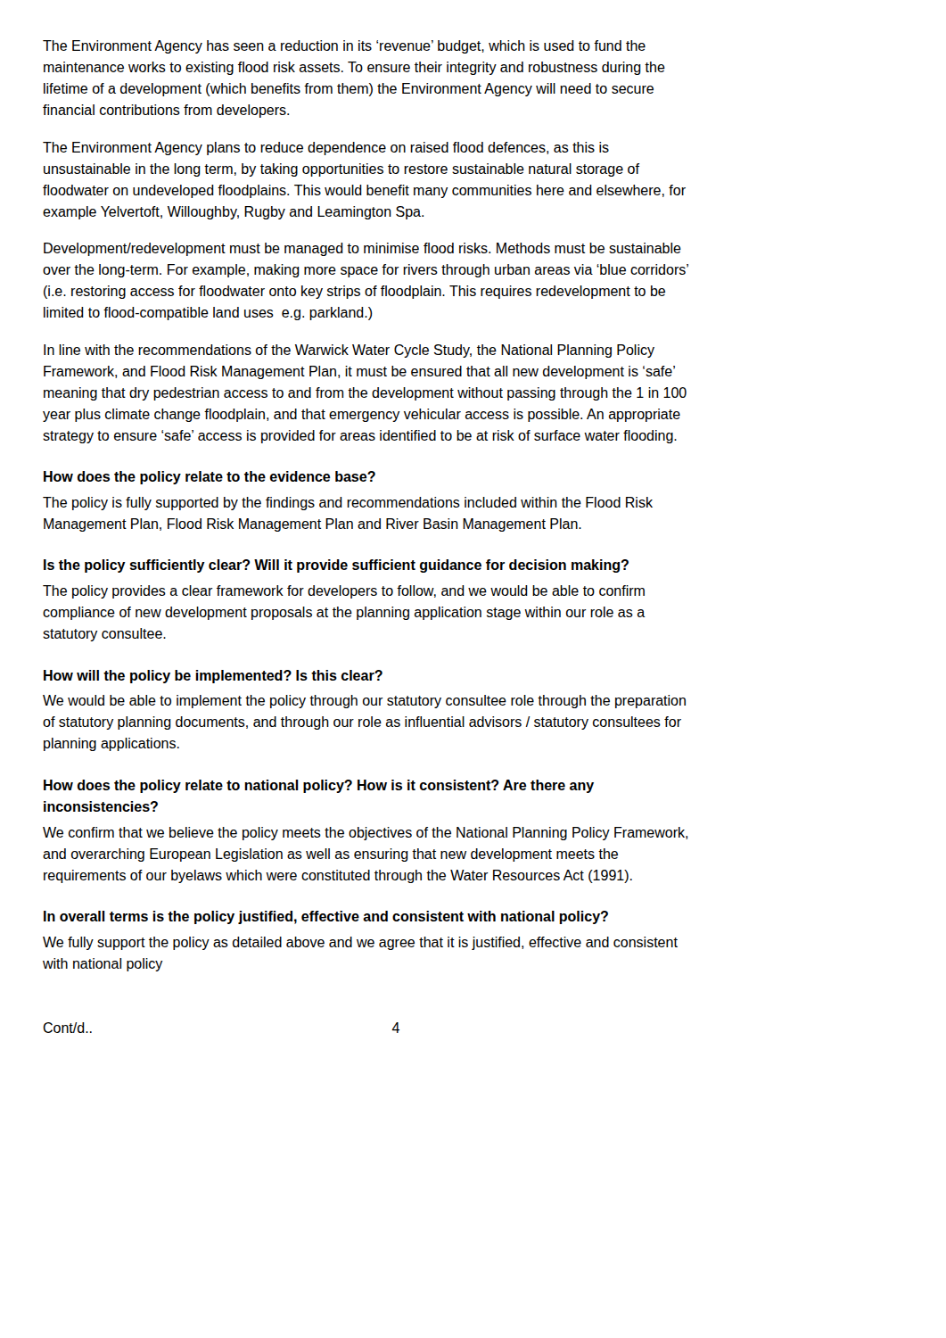The Environment Agency has seen a reduction in its ‘revenue’ budget, which is used to fund the maintenance works to existing flood risk assets. To ensure their integrity and robustness during the lifetime of a development (which benefits from them) the Environment Agency will need to secure financial contributions from developers.
The Environment Agency plans to reduce dependence on raised flood defences, as this is unsustainable in the long term, by taking opportunities to restore sustainable natural storage of floodwater on undeveloped floodplains. This would benefit many communities here and elsewhere, for example Yelvertoft, Willoughby, Rugby and Leamington Spa.
Development/redevelopment must be managed to minimise flood risks. Methods must be sustainable over the long-term. For example, making more space for rivers through urban areas via ‘blue corridors’ (i.e. restoring access for floodwater onto key strips of floodplain. This requires redevelopment to be limited to flood-compatible land uses e.g. parkland.)
In line with the recommendations of the Warwick Water Cycle Study, the National Planning Policy Framework, and Flood Risk Management Plan, it must be ensured that all new development is ‘safe’ meaning that dry pedestrian access to and from the development without passing through the 1 in 100 year plus climate change floodplain, and that emergency vehicular access is possible. An appropriate strategy to ensure ‘safe’ access is provided for areas identified to be at risk of surface water flooding.
How does the policy relate to the evidence base?
The policy is fully supported by the findings and recommendations included within the Flood Risk Management Plan, Flood Risk Management Plan and River Basin Management Plan.
Is the policy sufficiently clear? Will it provide sufficient guidance for decision making?
The policy provides a clear framework for developers to follow, and we would be able to confirm compliance of new development proposals at the planning application stage within our role as a statutory consultee.
How will the policy be implemented? Is this clear?
We would be able to implement the policy through our statutory consultee role through the preparation of statutory planning documents, and through our role as influential advisors / statutory consultees for planning applications.
How does the policy relate to national policy? How is it consistent? Are there any inconsistencies?
We confirm that we believe the policy meets the objectives of the National Planning Policy Framework, and overarching European Legislation as well as ensuring that new development meets the requirements of our byelaws which were constituted through the Water Resources Act (1991).
In overall terms is the policy justified, effective and consistent with national policy?
We fully support the policy as detailed above and we agree that it is justified, effective and consistent with national policy
Cont/d..
4